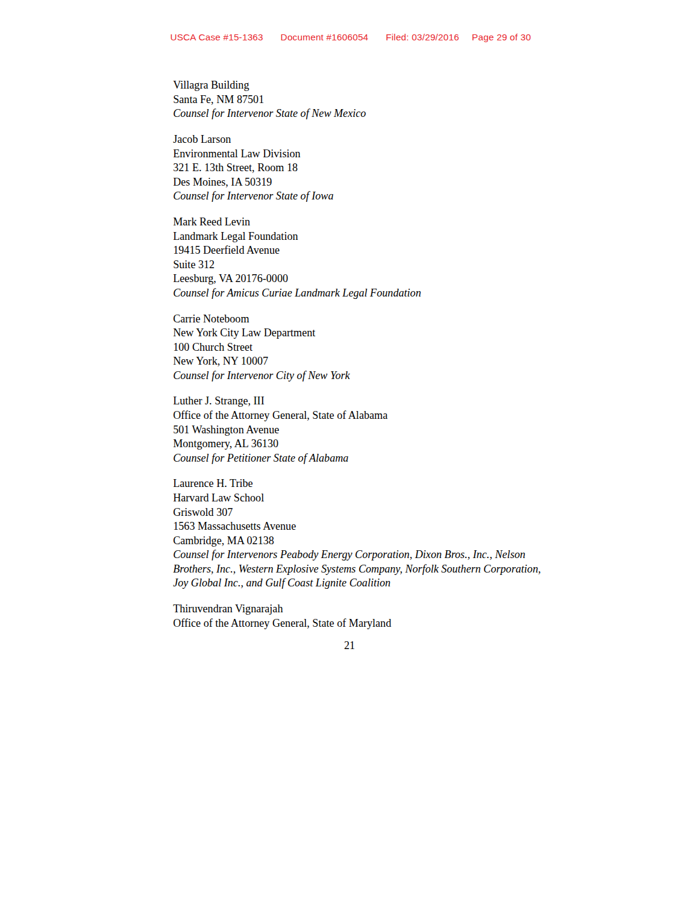USCA Case #15-1363 Document #1606054 Filed: 03/29/2016 Page 29 of 30
Villagra Building
Santa Fe, NM 87501
Counsel for Intervenor State of New Mexico
Jacob Larson
Environmental Law Division
321 E. 13th Street, Room 18
Des Moines, IA 50319
Counsel for Intervenor State of Iowa
Mark Reed Levin
Landmark Legal Foundation
19415 Deerfield Avenue
Suite 312
Leesburg, VA 20176-0000
Counsel for Amicus Curiae Landmark Legal Foundation
Carrie Noteboom
New York City Law Department
100 Church Street
New York, NY 10007
Counsel for Intervenor City of New York
Luther J. Strange, III
Office of the Attorney General, State of Alabama
501 Washington Avenue
Montgomery, AL 36130
Counsel for Petitioner State of Alabama
Laurence H. Tribe
Harvard Law School
Griswold 307
1563 Massachusetts Avenue
Cambridge, MA 02138
Counsel for Intervenors Peabody Energy Corporation, Dixon Bros., Inc., Nelson Brothers, Inc., Western Explosive Systems Company, Norfolk Southern Corporation, Joy Global Inc., and Gulf Coast Lignite Coalition
Thiruvendran Vignarajah
Office of the Attorney General, State of Maryland
21